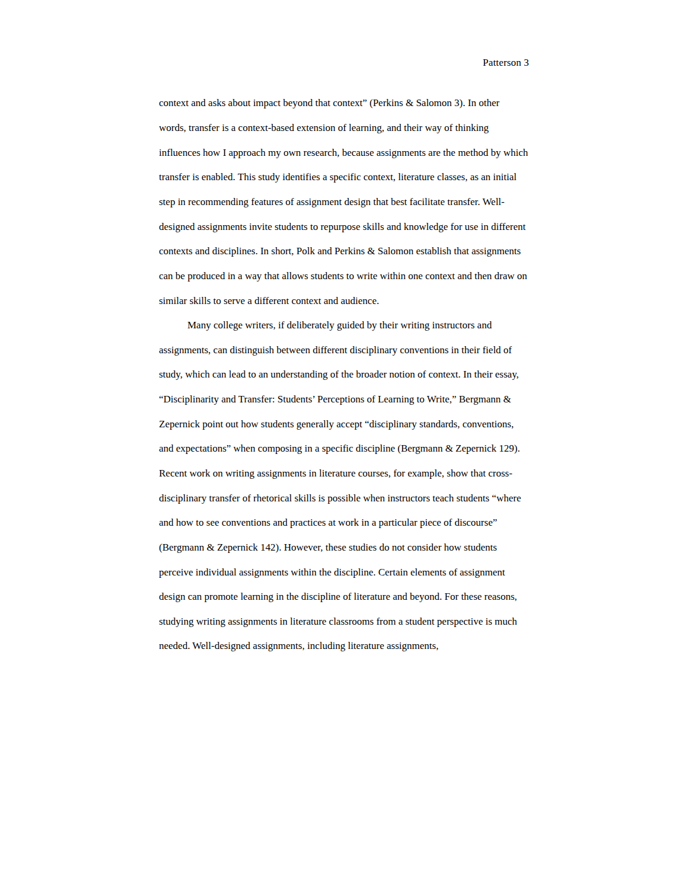Patterson 3
context and asks about impact beyond that context” (Perkins & Salomon 3). In other words, transfer is a context-based extension of learning, and their way of thinking influences how I approach my own research, because assignments are the method by which transfer is enabled. This study identifies a specific context, literature classes, as an initial step in recommending features of assignment design that best facilitate transfer. Well-designed assignments invite students to repurpose skills and knowledge for use in different contexts and disciplines. In short, Polk and Perkins & Salomon establish that assignments can be produced in a way that allows students to write within one context and then draw on similar skills to serve a different context and audience.
Many college writers, if deliberately guided by their writing instructors and assignments, can distinguish between different disciplinary conventions in their field of study, which can lead to an understanding of the broader notion of context. In their essay, “Disciplinarity and Transfer: Students’ Perceptions of Learning to Write,” Bergmann & Zepernick point out how students generally accept “disciplinary standards, conventions, and expectations” when composing in a specific discipline (Bergmann & Zepernick 129). Recent work on writing assignments in literature courses, for example, show that cross-disciplinary transfer of rhetorical skills is possible when instructors teach students “where and how to see conventions and practices at work in a particular piece of discourse” (Bergmann & Zepernick 142). However, these studies do not consider how students perceive individual assignments within the discipline. Certain elements of assignment design can promote learning in the discipline of literature and beyond. For these reasons, studying writing assignments in literature classrooms from a student perspective is much needed. Well-designed assignments, including literature assignments,